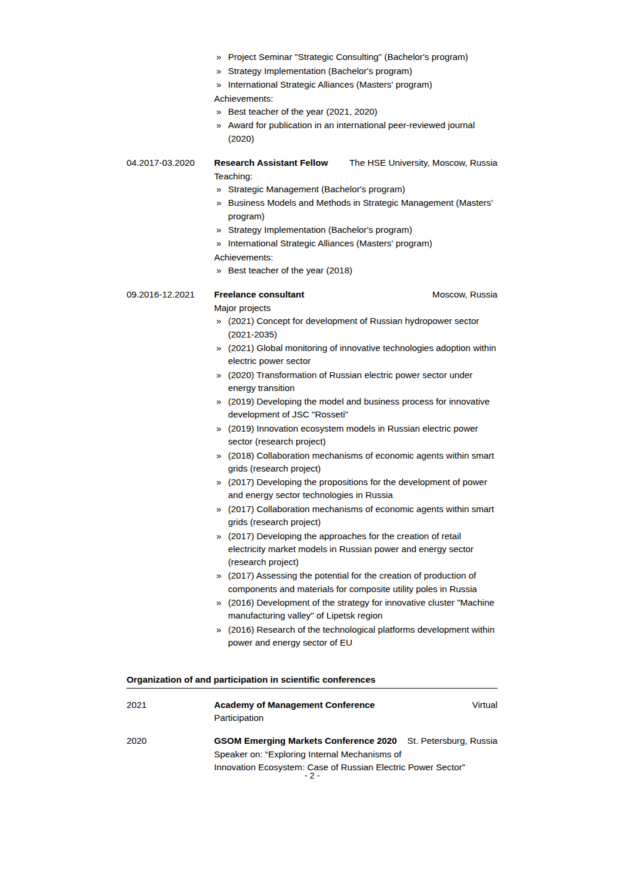Project Seminar "Strategic Consulting" (Bachelor's program)
Strategy Implementation (Bachelor's program)
International Strategic Alliances (Masters' program)
Achievements:
Best teacher of the year (2021, 2020)
Award for publication in an international peer-reviewed journal (2020)
04.2017-03.2020
Research Assistant Fellow The HSE University, Moscow, Russia
Teaching:
Strategic Management (Bachelor's program)
Business Models and Methods in Strategic Management (Masters' program)
Strategy Implementation (Bachelor's program)
International Strategic Alliances (Masters' program)
Achievements:
Best teacher of the year (2018)
09.2016-12.2021
Freelance consultant Moscow, Russia
Major projects
(2021) Concept for development of Russian hydropower sector (2021-2035)
(2021) Global monitoring of innovative technologies adoption within electric power sector
(2020) Transformation of Russian electric power sector under energy transition
(2019) Developing the model and business process for innovative development of JSC "Rosseti"
(2019) Innovation ecosystem models in Russian electric power sector (research project)
(2018) Collaboration mechanisms of economic agents within smart grids (research project)
(2017) Developing the propositions for the development of power and energy sector technologies in Russia
(2017) Collaboration mechanisms of economic agents within smart grids (research project)
(2017) Developing the approaches for the creation of retail electricity market models in Russian power and energy sector (research project)
(2017) Assessing the potential for the creation of production of components and materials for composite utility poles in Russia
(2016) Development of the strategy for innovative cluster "Machine manufacturing valley" of Lipetsk region
(2016) Research of the technological platforms development within power and energy sector of EU
Organization of and participation in scientific conferences
2021
Academy of Management Conference Virtual
Participation
2020
GSOM Emerging Markets Conference 2020 St. Petersburg, Russia
Speaker on: “Exploring Internal Mechanisms of
Innovation Ecosystem: Case of Russian Electric Power Sector”
- 2 -